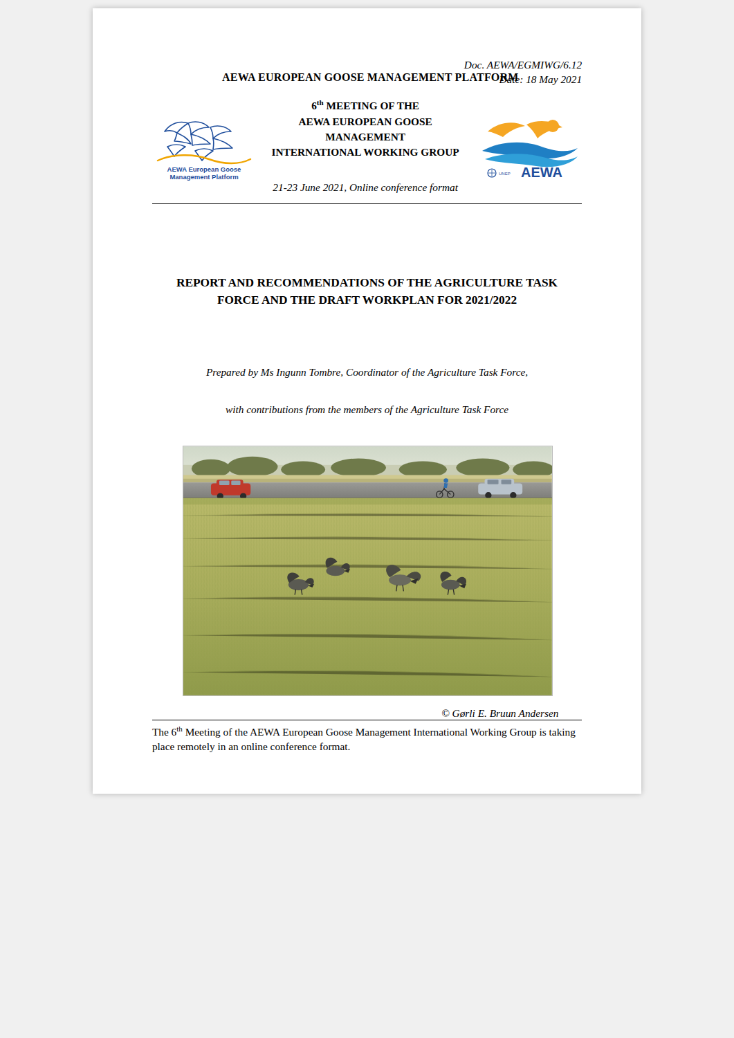Doc. AEWA/EGMIWG/6.12
Date: 18 May 2021
AEWA EUROPEAN GOOSE MANAGEMENT PLATFORM
AEWA European Goose Management Platform
6th MEETING OF THE
AEWA EUROPEAN GOOSE MANAGEMENT
INTERNATIONAL WORKING GROUP 21-23 June 2021, Online conference format
UNEP AEWA
Report and Recommendations of the Agriculture Task Force and the Draft Workplan for 2021/2022
Prepared by Ms Ingunn Tombre, Coordinator of the Agriculture Task Force,
with contributions from the members of the Agriculture Task Force
© Gørli E. Bruun Andersen
The 6th Meeting of the AEWA European Goose Management International Working Group is taking place remotely in an online conference format.